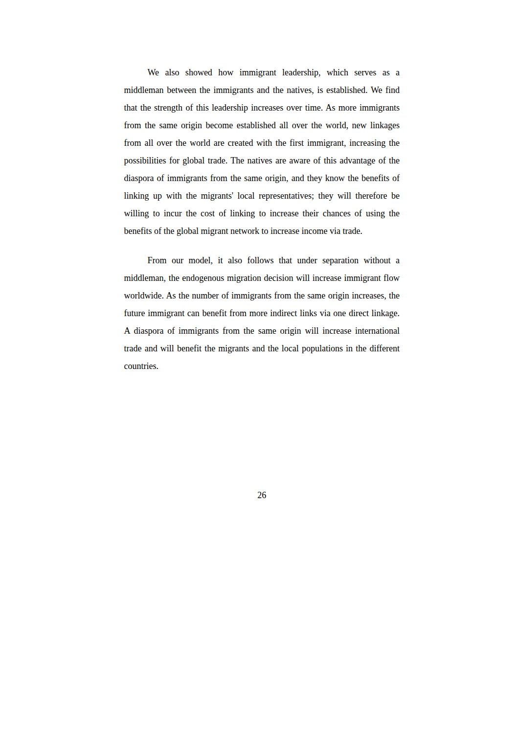We also showed how immigrant leadership, which serves as a middleman between the immigrants and the natives, is established. We find that the strength of this leadership increases over time. As more immigrants from the same origin become established all over the world, new linkages from all over the world are created with the first immigrant, increasing the possibilities for global trade. The natives are aware of this advantage of the diaspora of immigrants from the same origin, and they know the benefits of linking up with the migrants' local representatives; they will therefore be willing to incur the cost of linking to increase their chances of using the benefits of the global migrant network to increase income via trade.
From our model, it also follows that under separation without a middleman, the endogenous migration decision will increase immigrant flow worldwide. As the number of immigrants from the same origin increases, the future immigrant can benefit from more indirect links via one direct linkage. A diaspora of immigrants from the same origin will increase international trade and will benefit the migrants and the local populations in the different countries.
26